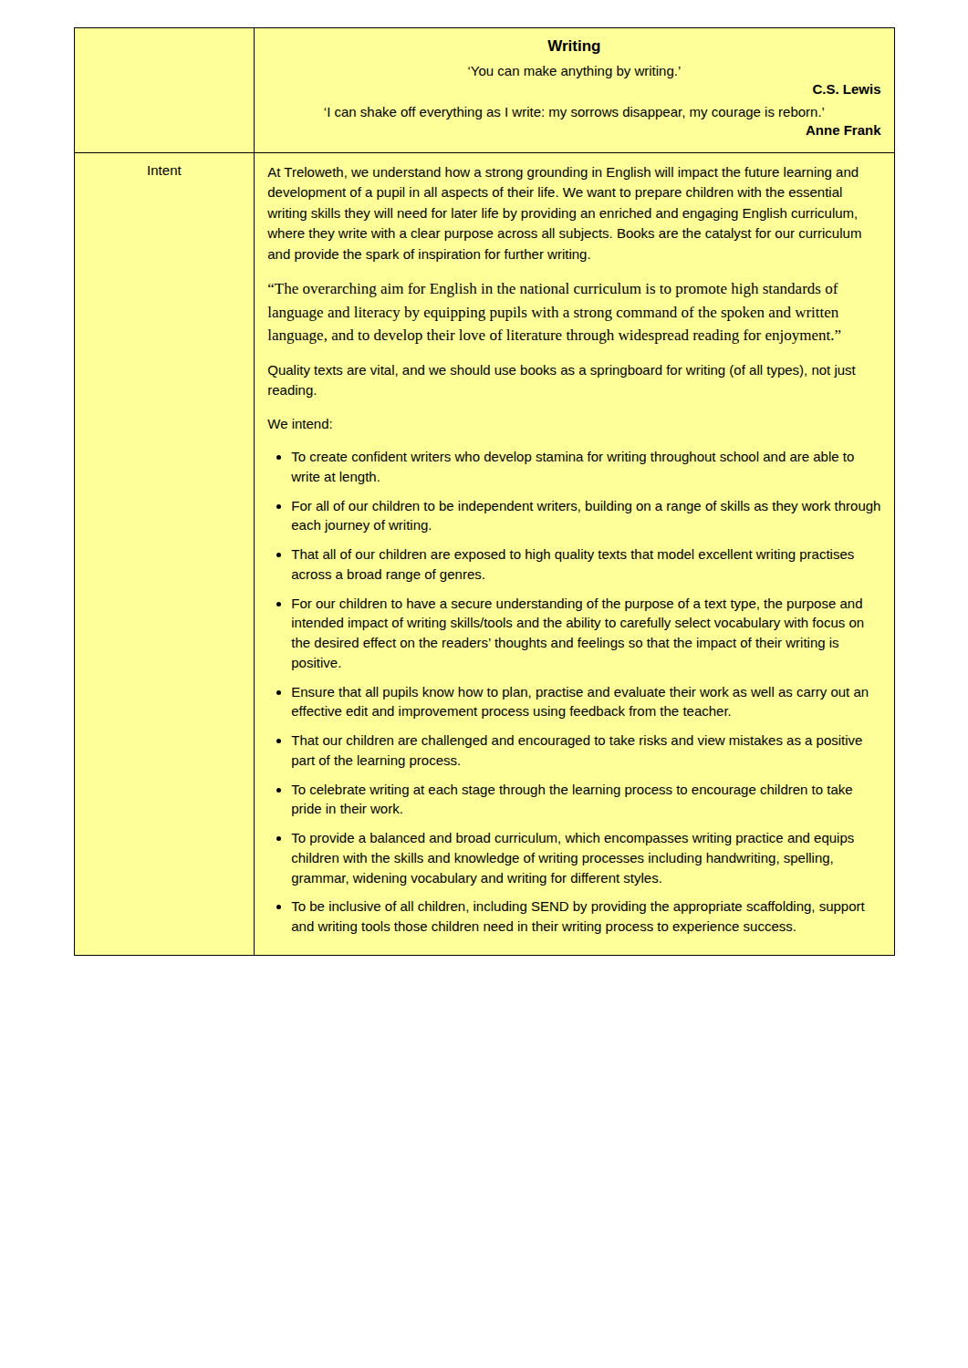| | Writing ‘You can make anything by writing.’ C.S. Lewis ‘I can shake off everything as I write: my sorrows disappear, my courage is reborn.’ Anne Frank |
| Intent | At Treloweth, we understand how a strong grounding in English will impact the future learning and development of a pupil in all aspects of their life. We want to prepare children with the essential writing skills they will need for later life by providing an enriched and engaging English curriculum, where they write with a clear purpose across all subjects. Books are the catalyst for our curriculum and provide the spark of inspiration for further writing. “The overarching aim for English in the national curriculum is to promote high standards of language and literacy by equipping pupils with a strong command of the spoken and written language, and to develop their love of literature through widespread reading for enjoyment.” Quality texts are vital, and we should use books as a springboard for writing (of all types), not just reading. We intend: To create confident writers who develop stamina for writing throughout school and are able to write at length. For all of our children to be independent writers, building on a range of skills as they work through each journey of writing. That all of our children are exposed to high quality texts that model excellent writing practises across a broad range of genres. For our children to have a secure understanding of the purpose of a text type, the purpose and intended impact of writing skills/tools and the ability to carefully select vocabulary with focus on the desired effect on the readers’ thoughts and feelings so that the impact of their writing is positive. Ensure that all pupils know how to plan, practise and evaluate their work as well as carry out an effective edit and improvement process using feedback from the teacher. That our children are challenged and encouraged to take risks and view mistakes as a positive part of the learning process. To celebrate writing at each stage through the learning process to encourage children to take pride in their work. To provide a balanced and broad curriculum, which encompasses writing practice and equips children with the skills and knowledge of writing processes including handwriting, spelling, grammar, widening vocabulary and writing for different styles. To be inclusive of all children, including SEND by providing the appropriate scaffolding, support and writing tools those children need in their writing process to experience success. |